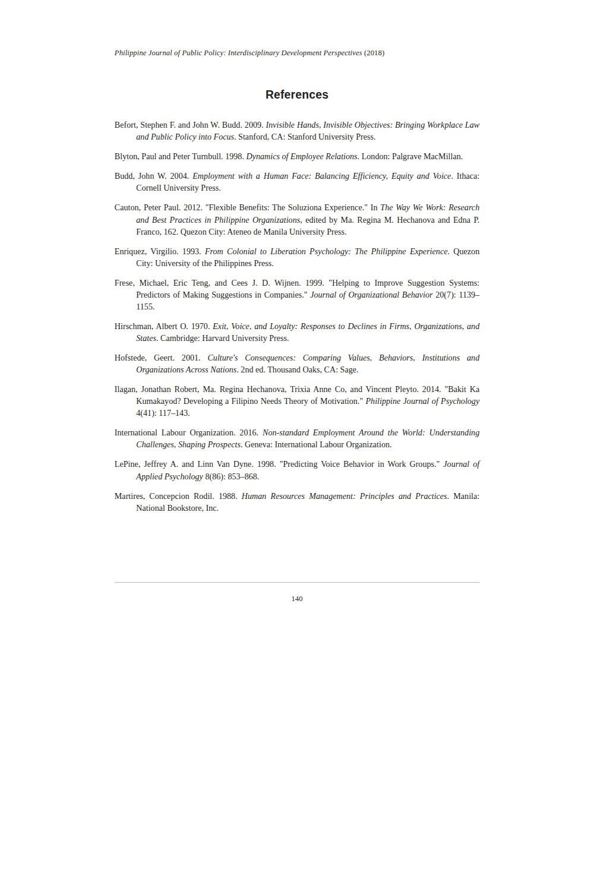Philippine Journal of Public Policy: Interdisciplinary Development Perspectives (2018)
References
Befort, Stephen F. and John W. Budd. 2009. Invisible Hands, Invisible Objectives: Bringing Workplace Law and Public Policy into Focus. Stanford, CA: Stanford University Press.
Blyton, Paul and Peter Turnbull. 1998. Dynamics of Employee Relations. London: Palgrave MacMillan.
Budd, John W. 2004. Employment with a Human Face: Balancing Efficiency, Equity and Voice. Ithaca: Cornell University Press.
Cauton, Peter Paul. 2012. "Flexible Benefits: The Soluziona Experience." In The Way We Work: Research and Best Practices in Philippine Organizations, edited by Ma. Regina M. Hechanova and Edna P. Franco, 162. Quezon City: Ateneo de Manila University Press.
Enriquez, Virgilio. 1993. From Colonial to Liberation Psychology: The Philippine Experience. Quezon City: University of the Philippines Press.
Frese, Michael, Eric Teng, and Cees J. D. Wijnen. 1999. "Helping to Improve Suggestion Systems: Predictors of Making Suggestions in Companies." Journal of Organizational Behavior 20(7): 1139–1155.
Hirschman, Albert O. 1970. Exit, Voice, and Loyalty: Responses to Declines in Firms, Organizations, and States. Cambridge: Harvard University Press.
Hofstede, Geert. 2001. Culture's Consequences: Comparing Values, Behaviors, Institutions and Organizations Across Nations. 2nd ed. Thousand Oaks, CA: Sage.
Ilagan, Jonathan Robert, Ma. Regina Hechanova, Trixia Anne Co, and Vincent Pleyto. 2014. "Bakit Ka Kumakayod? Developing a Filipino Needs Theory of Motivation." Philippine Journal of Psychology 4(41): 117–143.
International Labour Organization. 2016. Non-standard Employment Around the World: Understanding Challenges, Shaping Prospects. Geneva: International Labour Organization.
LePine, Jeffrey A. and Linn Van Dyne. 1998. "Predicting Voice Behavior in Work Groups." Journal of Applied Psychology 8(86): 853–868.
Martires, Concepcion Rodil. 1988. Human Resources Management: Principles and Practices. Manila: National Bookstore, Inc.
140